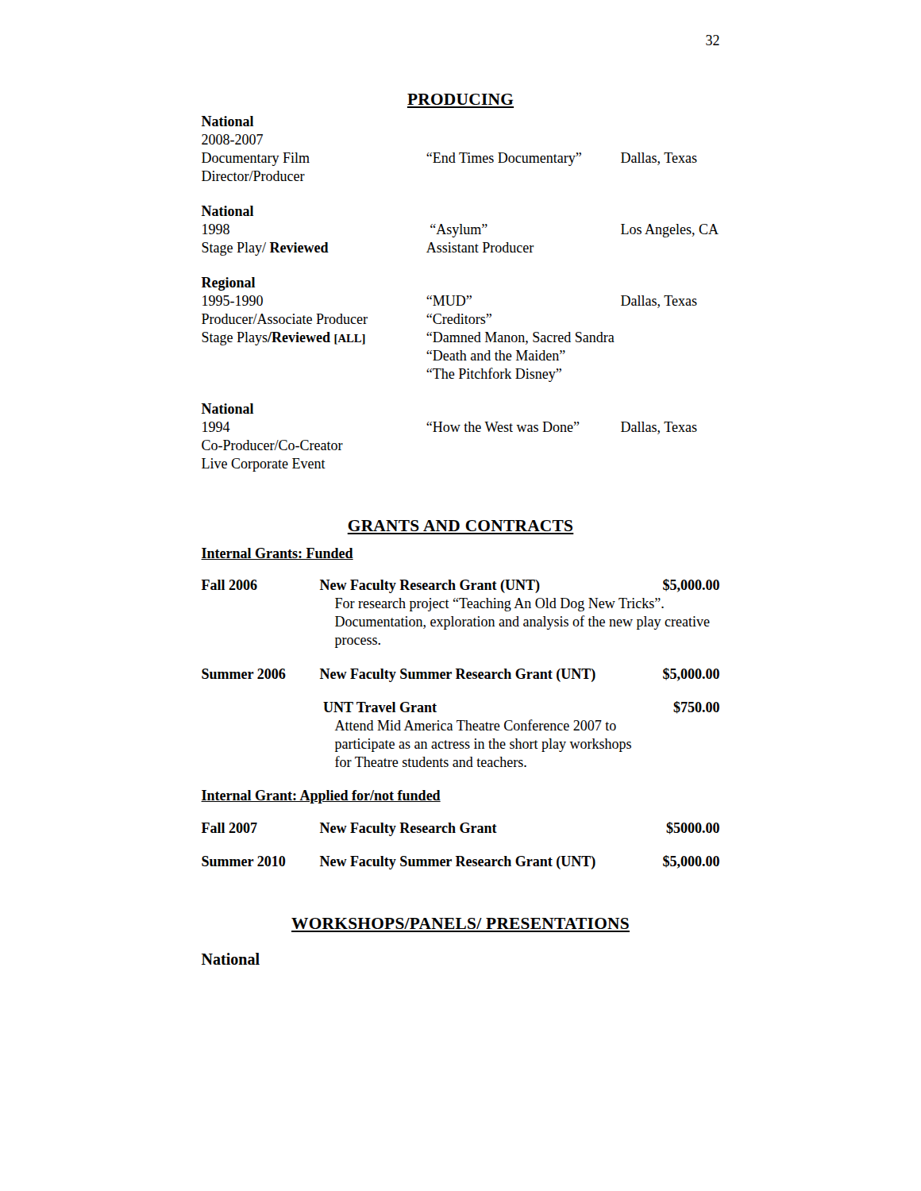32
PRODUCING
National
2008-2007
Documentary Film
“End Times Documentary”
Dallas, Texas
Director/Producer
National
1998
“Asylum”
Los Angeles, CA
Stage Play/ Reviewed
Assistant Producer
Regional
1995-1990
“MUD”
Dallas, Texas
Producer/Associate Producer
“Creditors”
Stage Plays/Reviewed [ALL]
“Damned Manon, Sacred Sandra
“Death and the Maiden”
“The Pitchfork Disney”
National
1994
“How the West was Done”
Dallas, Texas
Co-Producer/Co-Creator
Live Corporate Event
GRANTS AND CONTRACTS
Internal Grants: Funded
Fall 2006
New Faculty Research Grant (UNT)
$5,000.00
For research project “Teaching An Old Dog New Tricks”.
Documentation, exploration and analysis of the new play creative process.
Summer 2006
New Faculty Summer Research Grant (UNT)
$5,000.00
UNT Travel Grant
$750.00
Attend Mid America Theatre Conference 2007 to
participate as an actress in the short play workshops
for Theatre students and teachers.
Internal Grant: Applied for/not funded
Fall 2007
New Faculty Research Grant
$5000.00
Summer 2010
New Faculty Summer Research Grant (UNT)
$5,000.00
WORKSHOPS/PANELS/ PRESENTATIONS
National